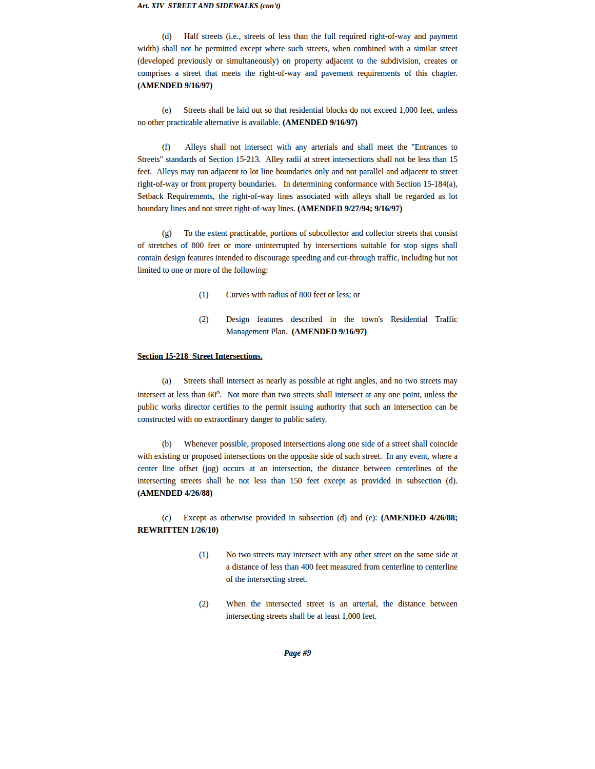Art. XIV STREET AND SIDEWALKS (con't)
(d) Half streets (i.e., streets of less than the full required right-of-way and payment width) shall not be permitted except where such streets, when combined with a similar street (developed previously or simultaneously) on property adjacent to the subdivision, creates or comprises a street that meets the right-of-way and pavement requirements of this chapter. (AMENDED 9/16/97)
(e) Streets shall be laid out so that residential blocks do not exceed 1,000 feet, unless no other practicable alternative is available. (AMENDED 9/16/97)
(f) Alleys shall not intersect with any arterials and shall meet the "Entrances to Streets" standards of Section 15-213. Alley radii at street intersections shall not be less than 15 feet. Alleys may run adjacent to lot line boundaries only and not parallel and adjacent to street right-of-way or front property boundaries. In determining conformance with Section 15-184(a), Setback Requirements, the right-of-way lines associated with alleys shall be regarded as lot boundary lines and not street right-of-way lines. (AMENDED 9/27/94; 9/16/97)
(g) To the extent practicable, portions of subcollector and collector streets that consist of stretches of 800 feet or more uninterrupted by intersections suitable for stop signs shall contain design features intended to discourage speeding and cut-through traffic, including but not limited to one or more of the following:
(1)
Curves with radius of 800 feet or less; or
(2)
Design features described in the town's Residential Traffic Management Plan. (AMENDED 9/16/97)
Section 15-218 Street Intersections.
(a) Streets shall intersect as nearly as possible at right angles, and no two streets may intersect at less than 60o. Not more than two streets shall intersect at any one point, unless the public works director certifies to the permit issuing authority that such an intersection can be constructed with no extraordinary danger to public safety.
(b) Whenever possible, proposed intersections along one side of a street shall coincide with existing or proposed intersections on the opposite side of such street. In any event, where a center line offset (jog) occurs at an intersection, the distance between centerlines of the intersecting streets shall be not less than 150 feet except as provided in subsection (d). (AMENDED 4/26/88)
(c) Except as otherwise provided in subsection (d) and (e): (AMENDED 4/26/88; REWRITTEN 1/26/10)
(1)
No two streets may intersect with any other street on the same side at a distance of less than 400 feet measured from centerline to centerline of the intersecting street.
(2)
When the intersected street is an arterial, the distance between intersecting streets shall be at least 1,000 feet.
Page #9